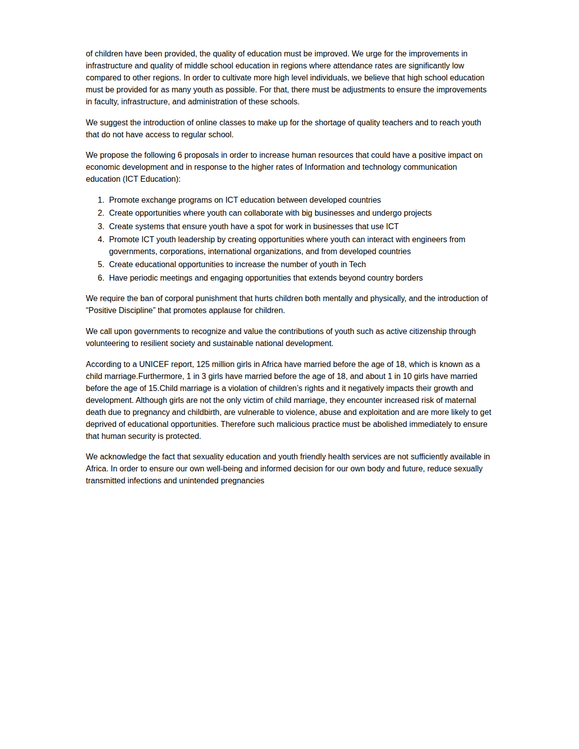of children have been provided, the quality of education must be improved. We urge for the improvements in infrastructure and quality of middle school education in regions where attendance rates are significantly low compared to other regions. In order to cultivate more high level individuals, we believe that high school education must be provided for as many youth as possible. For that, there must be adjustments to ensure the improvements in faculty, infrastructure, and administration of these schools.
We suggest the introduction of online classes to make up for the shortage of quality teachers and to reach youth that do not have access to regular school.
We propose the following 6 proposals in order to increase human resources that could have a positive impact on economic development and in response to the higher rates of Information and technology communication education (ICT Education):
Promote exchange programs on ICT education between developed countries
Create opportunities where youth can collaborate with big businesses and undergo projects
Create systems that ensure youth have a spot for work in businesses that use ICT
Promote ICT youth leadership by creating opportunities where youth can interact with engineers from governments, corporations, international organizations, and from developed countries
Create educational opportunities to increase the number of youth in Tech
Have periodic meetings and engaging opportunities that extends beyond country borders
We require the ban of corporal punishment that hurts children both mentally and physically, and the introduction of “Positive Discipline” that promotes applause for children.
We call upon governments to recognize and value the contributions of youth such as active citizenship through volunteering to resilient society and sustainable national development.
According to a UNICEF report, 125 million girls in Africa have married before the age of 18, which is known as a child marriage.Furthermore, 1 in 3 girls have married before the age of 18, and about 1 in 10 girls have married before the age of 15.Child marriage is a violation of children’s rights and it negatively impacts their growth and development. Although girls are not the only victim of child marriage, they encounter increased risk of maternal death due to pregnancy and childbirth, are vulnerable to violence, abuse and exploitation and are more likely to get deprived of educational opportunities. Therefore such malicious practice must be abolished immediately to ensure that human security is protected.
We acknowledge the fact that sexuality education and youth friendly health services are not sufficiently available in Africa. In order to ensure our own well-being and informed decision for our own body and future, reduce sexually transmitted infections and unintended pregnancies